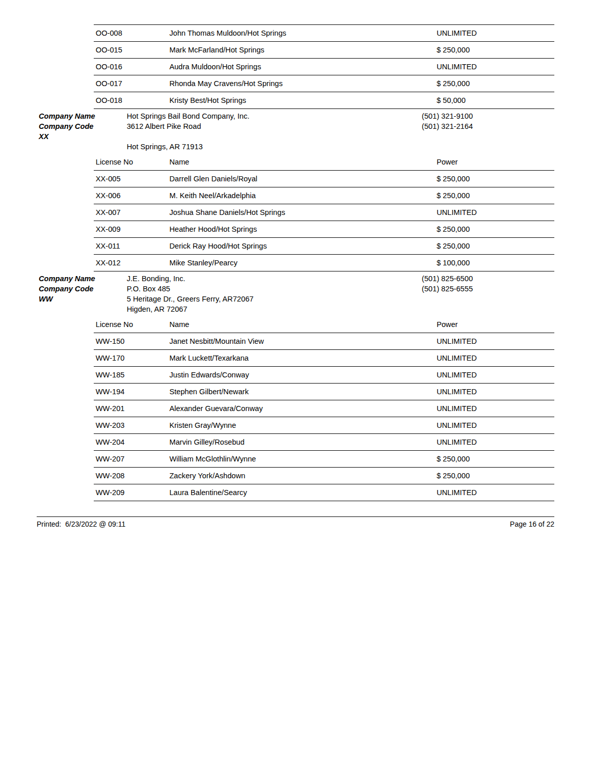| OO-008 | John Thomas Muldoon/Hot Springs | UNLIMITED |
| OO-015 | Mark McFarland/Hot Springs | $ 250,000 |
| OO-016 | Audra Muldoon/Hot Springs | UNLIMITED |
| OO-017 | Rhonda May Cravens/Hot Springs | $ 250,000 |
| OO-018 | Kristy Best/Hot Springs | $ 50,000 |
| Company Name | | Hot Springs Bail Bond Company, Inc. | (501) 321-9100 |
| Company Code | | 3612 Albert Pike Road | (501) 321-2164 |
| XX | | | |
| | | Hot Springs, AR 71913 | |
| License No | Name | Power |
| --- | --- | --- |
| XX-005 | Darrell Glen Daniels/Royal | $ 250,000 |
| XX-006 | M. Keith Neel/Arkadelphia | $ 250,000 |
| XX-007 | Joshua Shane Daniels/Hot Springs | UNLIMITED |
| XX-009 | Heather Hood/Hot Springs | $ 250,000 |
| XX-011 | Derick Ray Hood/Hot Springs | $ 250,000 |
| XX-012 | Mike Stanley/Pearcy | $ 100,000 |
| Company Name | | J.E. Bonding, Inc. | (501) 825-6500 |
| Company Code | | P.O. Box 485 | (501) 825-6555 |
| WW | | 5 Heritage Dr., Greers Ferry, AR72067 | |
| | | Higden, AR 72067 | |
| License No | Name | Power |
| --- | --- | --- |
| WW-150 | Janet Nesbitt/Mountain View | UNLIMITED |
| WW-170 | Mark Luckett/Texarkana | UNLIMITED |
| WW-185 | Justin Edwards/Conway | UNLIMITED |
| WW-194 | Stephen Gilbert/Newark | UNLIMITED |
| WW-201 | Alexander Guevara/Conway | UNLIMITED |
| WW-203 | Kristen Gray/Wynne | UNLIMITED |
| WW-204 | Marvin Gilley/Rosebud | UNLIMITED |
| WW-207 | William McGlothlin/Wynne | $ 250,000 |
| WW-208 | Zackery York/Ashdown | $ 250,000 |
| WW-209 | Laura Balentine/Searcy | UNLIMITED |
Printed: 6/23/2022 @ 09:11 Page 16 of 22